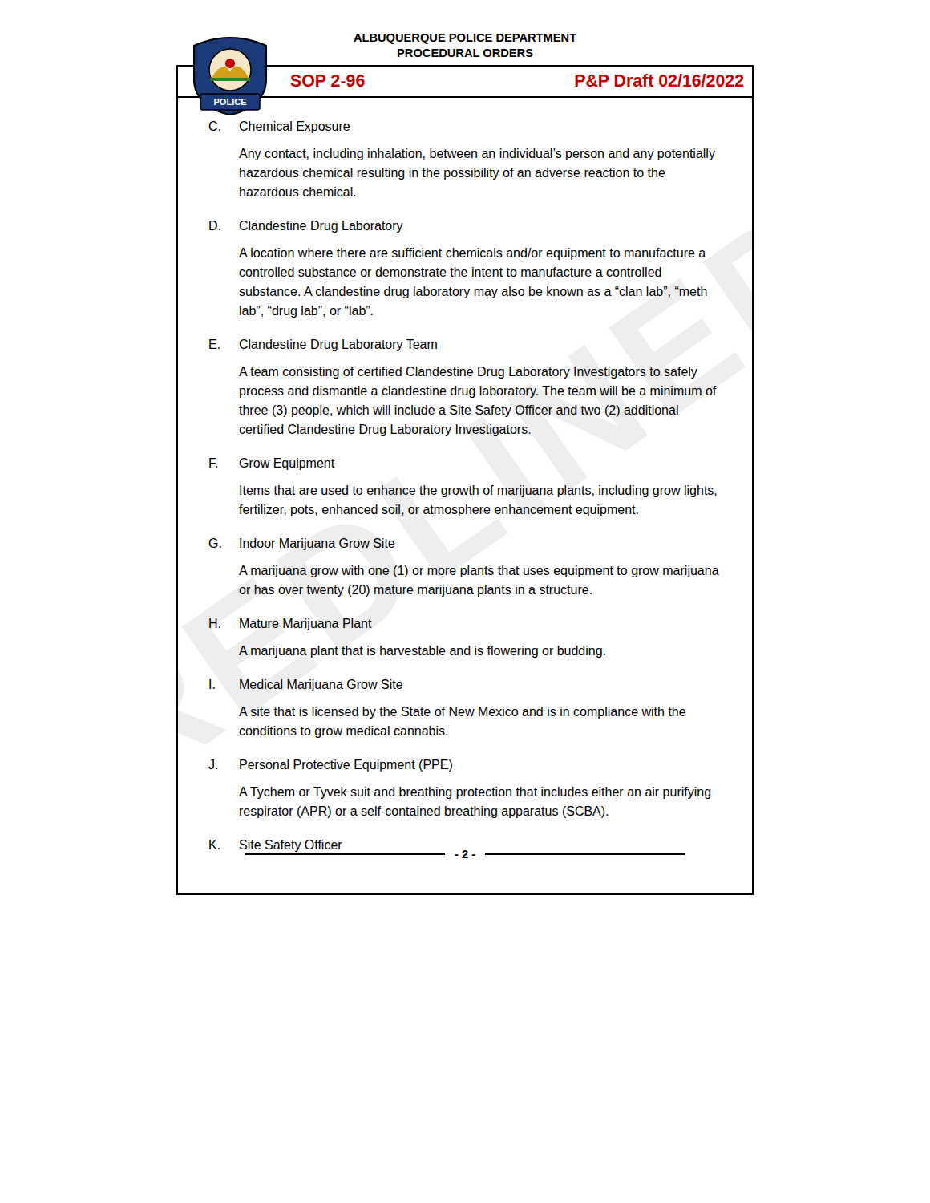ALBUQUERQUE POLICE DEPARTMENT
PROCEDURAL ORDERS
POLICE SOP 2-96 P&P Draft 02/16/2022
REDLINED
C.
Chemical Exposure
Any contact, including inhalation, between an individual’s person and any potentially hazardous chemical resulting in the possibility of an adverse reaction to the hazardous chemical.
D.
Clandestine Drug Laboratory
A location where there are sufficient chemicals and/or equipment to manufacture a controlled substance or demonstrate the intent to manufacture a controlled substance. A clandestine drug laboratory may also be known as a “clan lab”, “meth lab”, “drug lab”, or “lab”.
E.
Clandestine Drug Laboratory Team
A team consisting of certified Clandestine Drug Laboratory Investigators to safely process and dismantle a clandestine drug laboratory. The team will be a minimum of three (3) people, which will include a Site Safety Officer and two (2) additional certified Clandestine Drug Laboratory Investigators.
F.
Grow Equipment
Items that are used to enhance the growth of marijuana plants, including grow lights, fertilizer, pots, enhanced soil, or atmosphere enhancement equipment.
G.
Indoor Marijuana Grow Site
A marijuana grow with one (1) or more plants that uses equipment to grow marijuana or has over twenty (20) mature marijuana plants in a structure.
H.
Mature Marijuana Plant
A marijuana plant that is harvestable and is flowering or budding.
I.
Medical Marijuana Grow Site
A site that is licensed by the State of New Mexico and is in compliance with the conditions to grow medical cannabis.
J.
Personal Protective Equipment (PPE)
A Tychem or Tyvek suit and breathing protection that includes either an air purifying respirator (APR) or a self-contained breathing apparatus (SCBA).
K.
Site Safety Officer
- 2 -